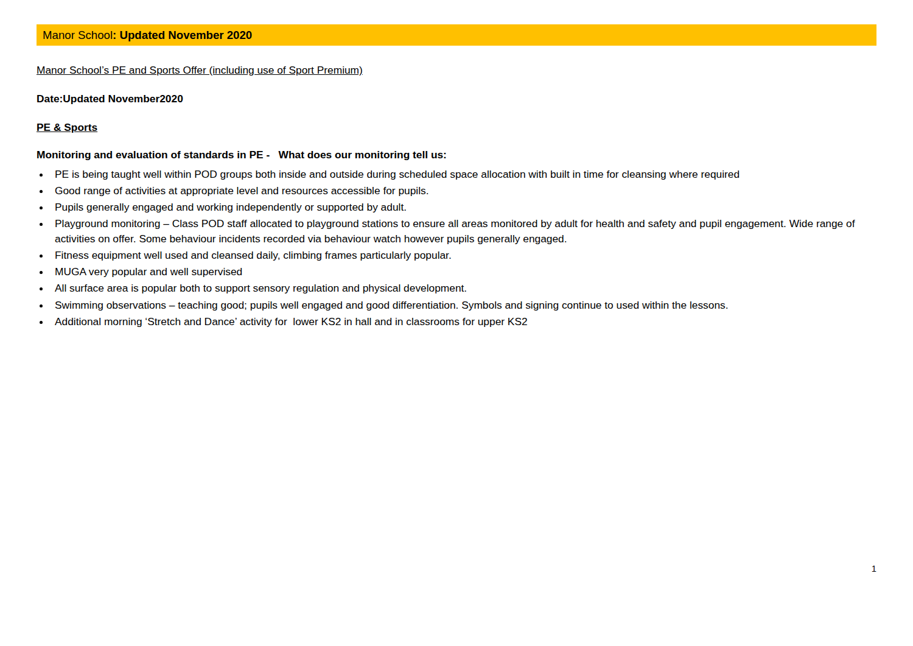Manor School: Updated November 2020
Manor School’s PE and Sports Offer (including use of Sport Premium)
Date: Updated November2020
PE & Sports
Monitoring and evaluation of standards in PE - What does our monitoring tell us:
PE is being taught well within POD groups both inside and outside during scheduled space allocation with built in time for cleansing where required
Good range of activities at appropriate level and resources accessible for pupils.
Pupils generally engaged and working independently or supported by adult.
Playground monitoring – Class POD staff allocated to playground stations to ensure all areas monitored by adult for health and safety and pupil engagement. Wide range of activities on offer. Some behaviour incidents recorded via behaviour watch however pupils generally engaged.
Fitness equipment well used and cleansed daily, climbing frames particularly popular.
MUGA very popular and well supervised
All surface area is popular both to support sensory regulation and physical development.
Swimming observations – teaching good; pupils well engaged and good differentiation. Symbols and signing continue to used within the lessons.
Additional morning ‘Stretch and Dance’ activity for lower KS2 in hall and in classrooms for upper KS2
1